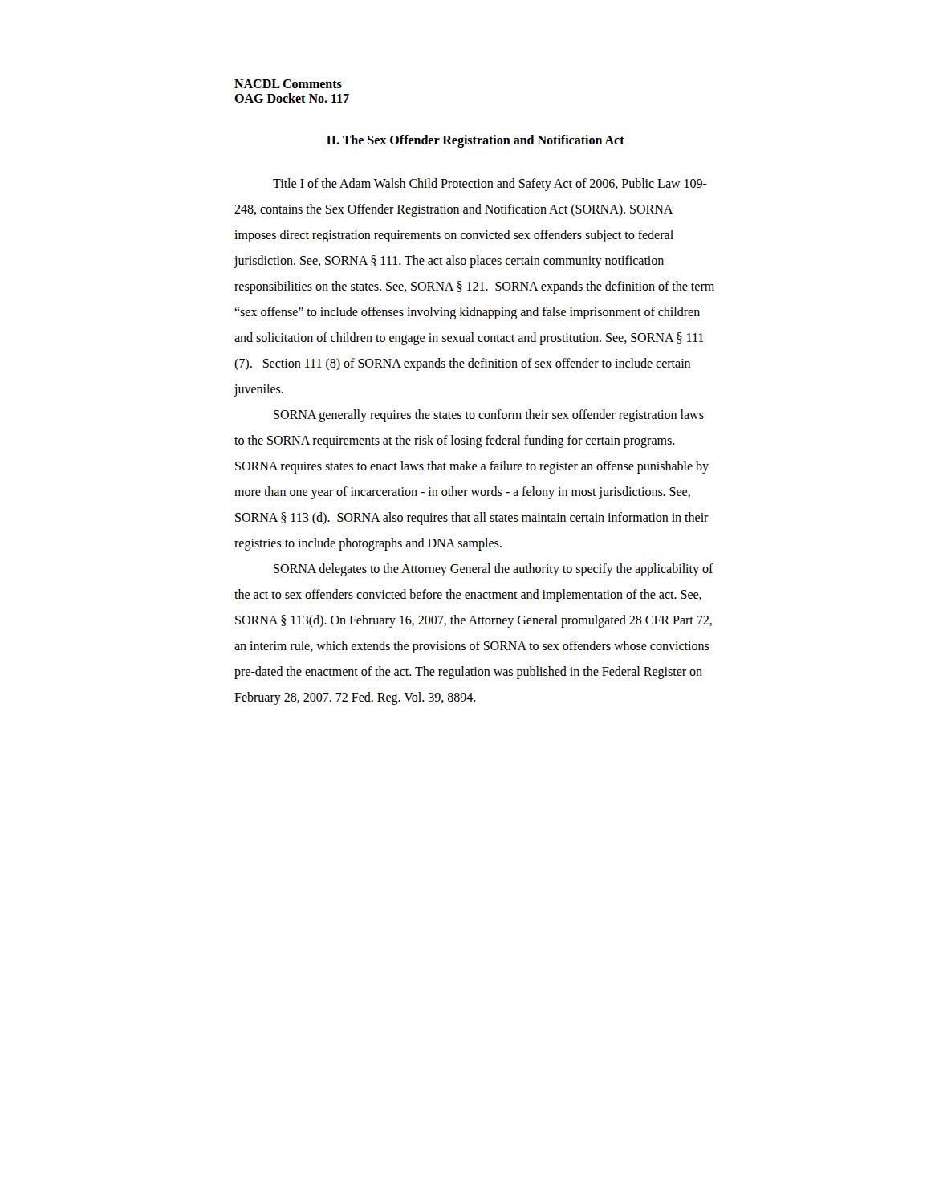NACDL Comments
OAG Docket No. 117
II. The Sex Offender Registration and Notification Act
Title I of the Adam Walsh Child Protection and Safety Act of 2006, Public Law 109-248, contains the Sex Offender Registration and Notification Act (SORNA). SORNA imposes direct registration requirements on convicted sex offenders subject to federal jurisdiction. See, SORNA § 111. The act also places certain community notification responsibilities on the states. See, SORNA § 121. SORNA expands the definition of the term “sex offense” to include offenses involving kidnapping and false imprisonment of children and solicitation of children to engage in sexual contact and prostitution. See, SORNA § 111 (7). Section 111 (8) of SORNA expands the definition of sex offender to include certain juveniles.
SORNA generally requires the states to conform their sex offender registration laws to the SORNA requirements at the risk of losing federal funding for certain programs. SORNA requires states to enact laws that make a failure to register an offense punishable by more than one year of incarceration - in other words - a felony in most jurisdictions. See, SORNA § 113 (d). SORNA also requires that all states maintain certain information in their registries to include photographs and DNA samples.
SORNA delegates to the Attorney General the authority to specify the applicability of the act to sex offenders convicted before the enactment and implementation of the act. See, SORNA § 113(d). On February 16, 2007, the Attorney General promulgated 28 CFR Part 72, an interim rule, which extends the provisions of SORNA to sex offenders whose convictions pre-dated the enactment of the act. The regulation was published in the Federal Register on February 28, 2007. 72 Fed. Reg. Vol. 39, 8894.